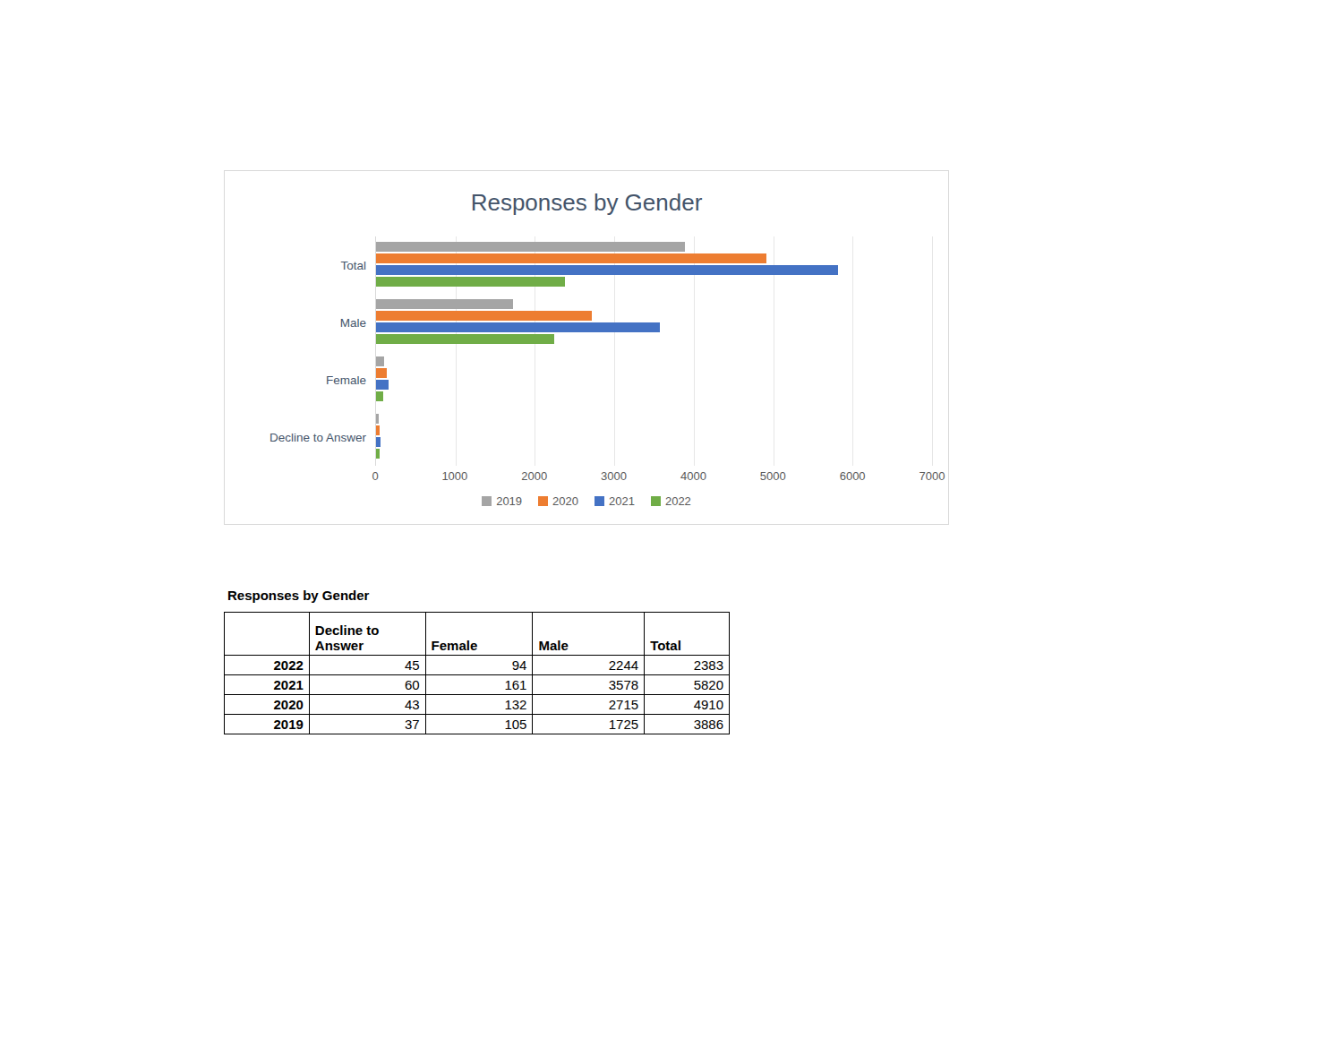Responses by Gender
Total
Male
Female
Decline to Answer
0 1000 2000 3000 4000 5000 6000 7000
2019
2020
2021
2022
Responses by Gender
| | Decline to Answer | Female | Male | Total |
| --- | --- | --- | --- | --- |
| 2022 | 45 | 94 | 2244 | 2383 |
| 2021 | 60 | 161 | 3578 | 5820 |
| 2020 | 43 | 132 | 2715 | 4910 |
| 2019 | 37 | 105 | 1725 | 3886 |